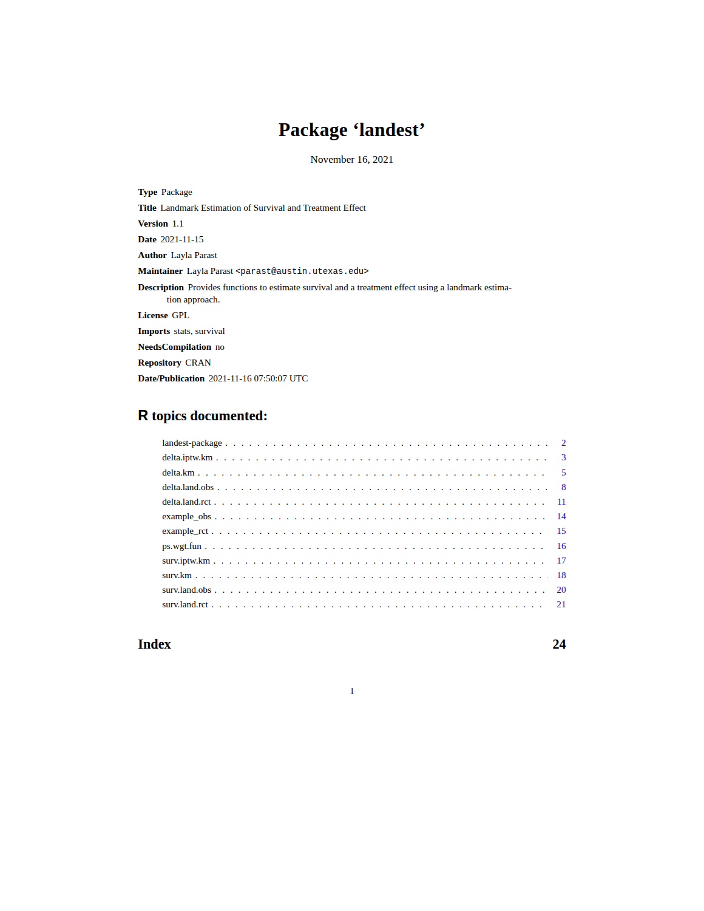Package ‘landest’
November 16, 2021
Type
Package
Title
Landmark Estimation of Survival and Treatment Effect
Version
1.1
Date
2021-11-15
Author
Layla Parast
Maintainer
Layla Parast <parast@austin.utexas.edu>
Description
Provides functions to estimate survival and a treatment effect using a landmark estima-
tion approach.
License
GPL
Imports
stats, survival
NeedsCompilation
no
Repository
CRAN
Date/Publication
2021-11-16 07:50:07 UTC
R topics documented:
landest-package. . . . . . . . . . . . . . . . . . . . . . . . . . . . . . . . . . . . . . . . . . . . . 2
delta.iptw.km. . . . . . . . . . . . . . . . . . . . . . . . . . . . . . . . . . . . . . . . . . . . . . 3
delta.km. . . . . . . . . . . . . . . . . . . . . . . . . . . . . . . . . . . . . . . . . . . . . . . . 5
delta.land.obs. . . . . . . . . . . . . . . . . . . . . . . . . . . . . . . . . . . . . . . . . . . . . . 8
delta.land.rct. . . . . . . . . . . . . . . . . . . . . . . . . . . . . . . . . . . . . . . . . . . . . . 11
example_obs. . . . . . . . . . . . . . . . . . . . . . . . . . . . . . . . . . . . . . . . . . . . . . 14
example_rct. . . . . . . . . . . . . . . . . . . . . . . . . . . . . . . . . . . . . . . . . . . . . . . 15
ps.wgt.fun. . . . . . . . . . . . . . . . . . . . . . . . . . . . . . . . . . . . . . . . . . . . . . . 16
surv.iptw.km. . . . . . . . . . . . . . . . . . . . . . . . . . . . . . . . . . . . . . . . . . . . . . 17
surv.km. . . . . . . . . . . . . . . . . . . . . . . . . . . . . . . . . . . . . . . . . . . . . . . . 18
surv.land.obs. . . . . . . . . . . . . . . . . . . . . . . . . . . . . . . . . . . . . . . . . . . . . . 20
surv.land.rct. . . . . . . . . . . . . . . . . . . . . . . . . . . . . . . . . . . . . . . . . . . . . . 21
Index 24
1